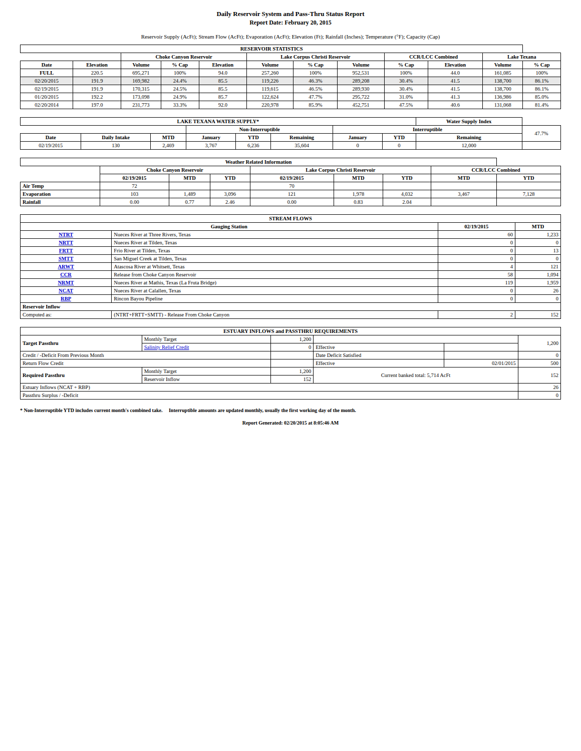Daily Reservoir System and Pass-Thru Status Report
Report Date: February 20, 2015
Reservoir Supply (AcFt); Stream Flow (AcFt); Evaporation (AcFt); Elevation (Ft); Rainfall (Inches); Temperature (°F); Capacity (Cap)
| RESERVOIR STATISTICS |
| | Choke Canyon Reservoir | Lake Corpus Christi Reservoir | CCR/LCC Combined | Lake Texana |
| Date | Elevation | Volume | % Cap | Elevation | Volume | % Cap | Volume | % Cap | Elevation | Volume | % Cap |
| FULL | 220.5 | 695,271 | 100% | 94.0 | 257,260 | 100% | 952,531 | 100% | 44.0 | 161,085 | 100% |
| 02/20/2015 | 191.9 | 169,982 | 24.4% | 85.5 | 119,226 | 46.3% | 289,208 | 30.4% | 41.5 | 138,700 | 86.1% |
| 02/19/2015 | 191.9 | 170,315 | 24.5% | 85.5 | 119,615 | 46.5% | 289,930 | 30.4% | 41.5 | 138,700 | 86.1% |
| 01/20/2015 | 192.2 | 173,098 | 24.9% | 85.7 | 122,624 | 47.7% | 295,722 | 31.0% | 41.3 | 136,986 | 85.0% |
| 02/20/2014 | 197.0 | 231,773 | 33.3% | 92.0 | 220,978 | 85.9% | 452,751 | 47.5% | 40.6 | 131,068 | 81.4% |
| LAKE TEXANA WATER SUPPLY* | Water Supply Index |
| | | Non-Interruptible | Interruptible | 47.7% |
| Date | Daily Intake | MTD | January | YTD | Remaining | January | YTD | Remaining |
| 02/19/2015 | 130 | 2,469 | 3,767 | 6,236 | 35,604 | 0 | 0 | 12,000 | |
| Weather Related Information |
| | Choke Canyon Reservoir | Lake Corpus Christi Reservoir | CCR/LCC Combined |
| | 02/19/2015 | MTD | YTD | 02/19/2015 | MTD | YTD | MTD | YTD |
| Air Temp | 72 | | | 70 | | | | |
| Evaporation | 103 | 1,489 | 3,096 | 121 | 1,978 | 4,032 | 3,467 | 7,128 |
| Rainfall | 0.00 | 0.77 | 2.46 | 0.00 | 0.83 | 2.04 | | |
| STREAM FLOWS |
| Gauging Station | 02/19/2015 | MTD |
| NTRT | Nueces River at Three Rivers, Texas | 60 | 1,233 |
| NRTT | Nueces River at Tilden, Texas | 0 | 0 |
| FRTT | Frio River at Tilden, Texas | 0 | 13 |
| SMTT | San Miguel Creek at Tilden, Texas | 0 | 0 |
| ARWT | Atascosa River at Whitsett, Texas | 4 | 121 |
| CCR | Release from Choke Canyon Reservoir | 58 | 1,094 |
| NRMT | Nueces River at Mathis, Texas (La Fruta Bridge) | 119 | 1,959 |
| NCAT | Nueces River at Calallen, Texas | 0 | 26 |
| RBP | Rincon Bayou Pipeline | 0 | 0 |
| Reservoir Inflow |
| Computed as: | (NTRT+FRTT+SMTT) - Release From Choke Canyon | 2 | 152 |
| ESTUARY INFLOWS and PASSTHRU REQUIREMENTS |
| Target Passthru | Monthly Target | 1,200 | | 1,200 |
| Salinity Relief Credit | 0 | Effective | |
| Credit / -Deficit From Previous Month | | Date Deficit Satisfied | | 0 |
| Return Flow Credit | | Effective | 02/01/2015 | 500 |
| Required Passthru | Monthly Target | 1,200 | Current banked total: 5,714 AcFt | 152 |
| Reservoir Inflow | 152 |
| Estuary Inflows (NCAT + RBP) | 26 |
| Passthru Surplus / -Deficit | 0 |
* Non-Interruptible YTD includes current month's combined take. Interruptible amounts are updated monthly, usually the first working day of the month.
Report Generated: 02/20/2015 at 8:05:46 AM